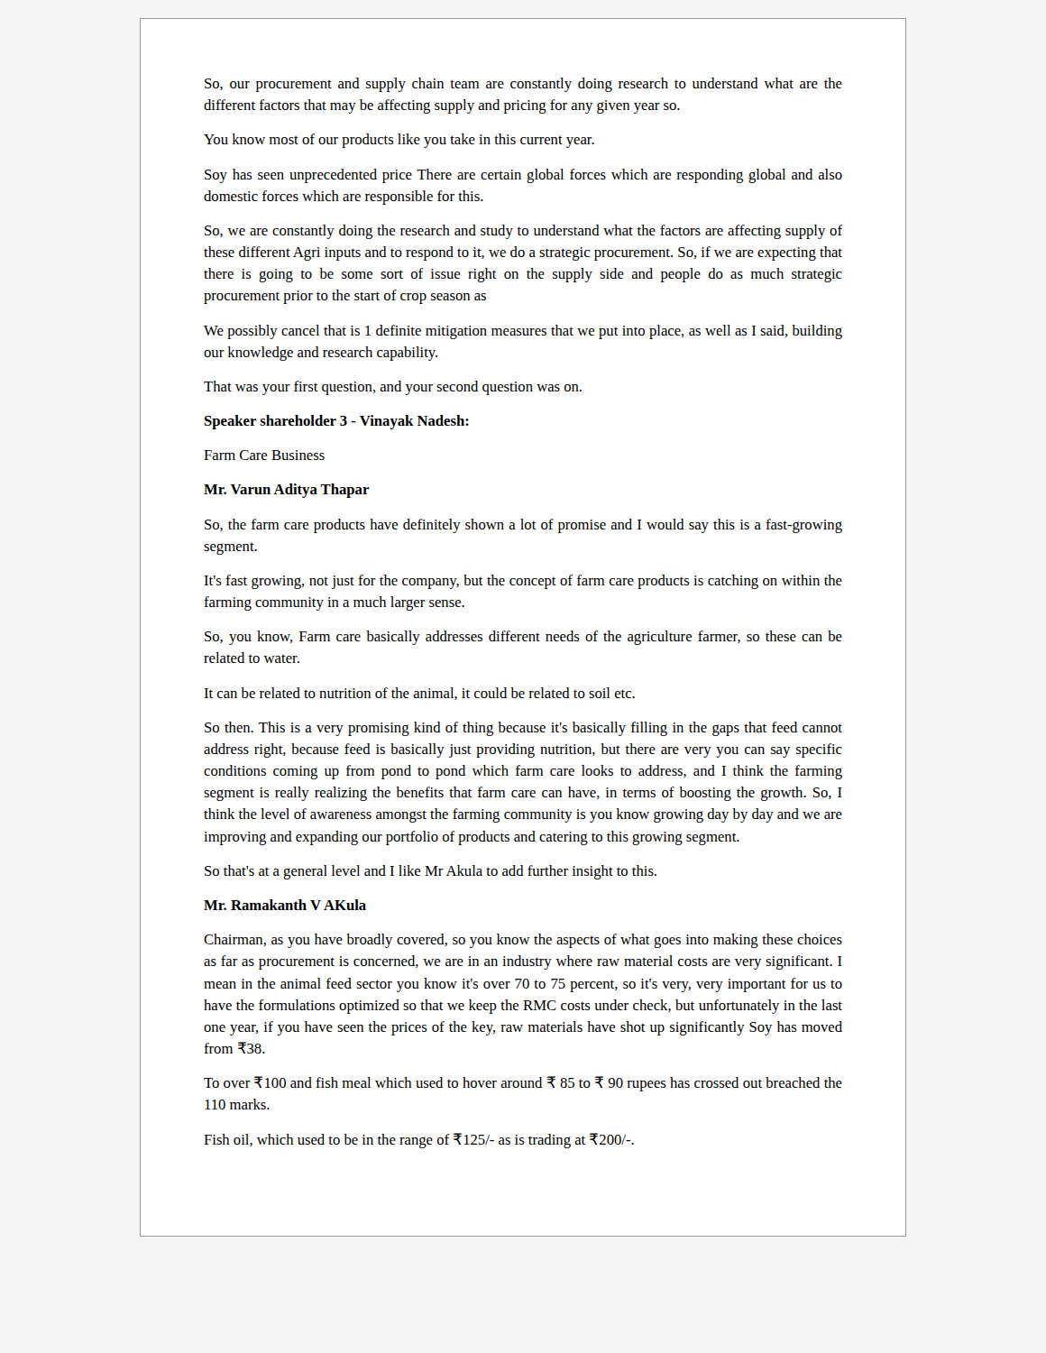So, our procurement and supply chain team are constantly doing research to understand what are the different factors that may be affecting supply and pricing for any given year so.
You know most of our products like you take in this current year.
Soy has seen unprecedented price There are certain global forces which are responding global and also domestic forces which are responsible for this.
So, we are constantly doing the research and study to understand what the factors are affecting supply of these different Agri inputs and to respond to it, we do a strategic procurement. So, if we are expecting that there is going to be some sort of issue right on the supply side and people do as much strategic procurement prior to the start of crop season as
We possibly cancel that is 1 definite mitigation measures that we put into place, as well as I said, building our knowledge and research capability.
That was your first question, and your second question was on.
Speaker shareholder 3 - Vinayak Nadesh:
Farm Care Business
Mr. Varun Aditya Thapar
So, the farm care products have definitely shown a lot of promise and I would say this is a fast-growing segment.
It's fast growing, not just for the company, but the concept of farm care products is catching on within the farming community in a much larger sense.
So, you know, Farm care basically addresses different needs of the agriculture farmer, so these can be related to water.
It can be related to nutrition of the animal, it could be related to soil etc.
So then. This is a very promising kind of thing because it's basically filling in the gaps that feed cannot address right, because feed is basically just providing nutrition, but there are very you can say specific conditions coming up from pond to pond which farm care looks to address, and I think the farming segment is really realizing the benefits that farm care can have, in terms of boosting the growth. So, I think the level of awareness amongst the farming community is you know growing day by day and we are improving and expanding our portfolio of products and catering to this growing segment.
So that's at a general level and I like Mr Akula to add further insight to this.
Mr. Ramakanth V AKula
Chairman, as you have broadly covered, so you know the aspects of what goes into making these choices as far as procurement is concerned, we are in an industry where raw material costs are very significant. I mean in the animal feed sector you know it's over 70 to 75 percent, so it's very, very important for us to have the formulations optimized so that we keep the RMC costs under check, but unfortunately in the last one year, if you have seen the prices of the key, raw materials have shot up significantly Soy has moved from ₹38.
To over ₹100 and fish meal which used to hover around ₹ 85 to ₹ 90 rupees has crossed out breached the 110 marks.
Fish oil, which used to be in the range of ₹125/- as is trading at ₹200/-.